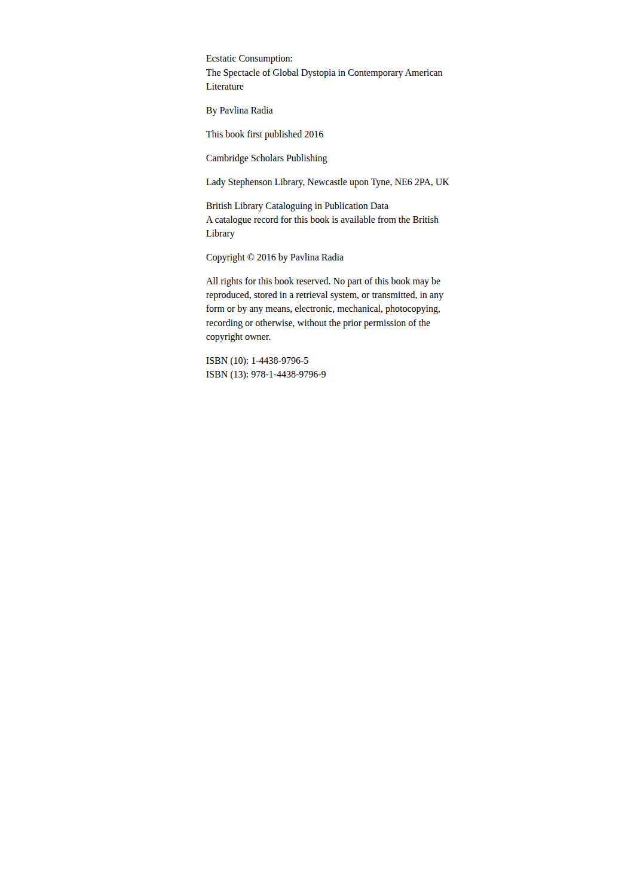Ecstatic Consumption:
The Spectacle of Global Dystopia in Contemporary American Literature
By Pavlina Radia
This book first published 2016
Cambridge Scholars Publishing
Lady Stephenson Library, Newcastle upon Tyne, NE6 2PA, UK
British Library Cataloguing in Publication Data
A catalogue record for this book is available from the British Library
Copyright © 2016 by Pavlina Radia
All rights for this book reserved. No part of this book may be reproduced, stored in a retrieval system, or transmitted, in any form or by any means, electronic, mechanical, photocopying, recording or otherwise, without the prior permission of the copyright owner.
ISBN (10): 1-4438-9796-5 ISBN (13): 978-1-4438-9796-9